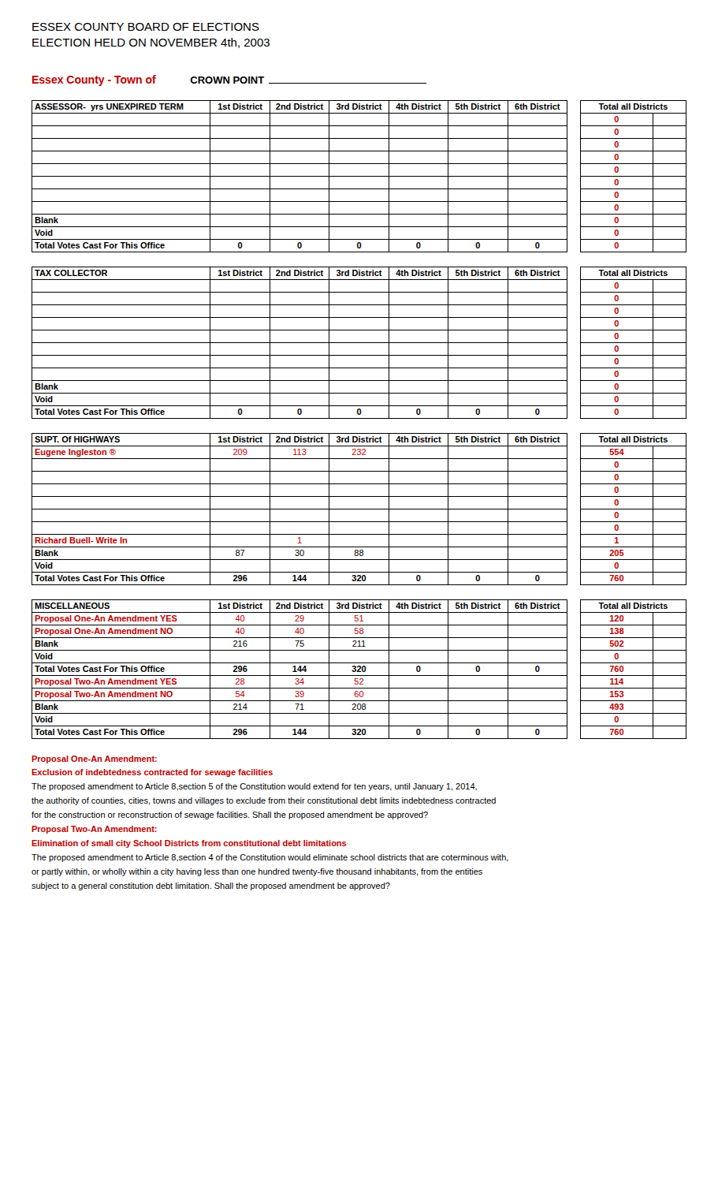ESSEX COUNTY BOARD OF ELECTIONS
ELECTION HELD ON NOVEMBER 4th, 2003
Essex County - Town of CROWN POINT
| ASSESSOR- yrs UNEXPIRED TERM | 1st District | 2nd District | 3rd District | 4th District | 5th District | 6th District | | Total all Districts |
| | | | | | | | | 0 | |
| | | | | | | | | 0 | |
| | | | | | | | | 0 | |
| | | | | | | | | 0 | |
| | | | | | | | | 0 | |
| | | | | | | | | 0 | |
| | | | | | | | | 0 | |
| | | | | | | | | 0 | |
| Blank | | | | | | | | 0 | |
| Void | | | | | | | | 0 | |
| Total Votes Cast For This Office | 0 | 0 | 0 | 0 | 0 | 0 | | 0 | |
| TAX COLLECTOR | 1st District | 2nd District | 3rd District | 4th District | 5th District | 6th District | | Total all Districts |
| | | | | | | | | 0 | |
| | | | | | | | | 0 | |
| | | | | | | | | 0 | |
| | | | | | | | | 0 | |
| | | | | | | | | 0 | |
| | | | | | | | | 0 | |
| | | | | | | | | 0 | |
| | | | | | | | | 0 | |
| Blank | | | | | | | | 0 | |
| Void | | | | | | | | 0 | |
| Total Votes Cast For This Office | 0 | 0 | 0 | 0 | 0 | 0 | | 0 | |
| SUPT. Of HIGHWAYS | 1st District | 2nd District | 3rd District | 4th District | 5th District | 6th District | | Total all Districts |
| Eugene Ingleston ® | 209 | 113 | 232 | | | | | 554 | |
| | | | | | | | | 0 | |
| | | | | | | | | 0 | |
| | | | | | | | | 0 | |
| | | | | | | | | 0 | |
| | | | | | | | | 0 | |
| | | | | | | | | 0 | |
| Richard Buell- Write In | | 1 | | | | | | 1 | |
| Blank | 87 | 30 | 88 | | | | | 205 | |
| Void | | | | | | | | 0 | |
| Total Votes Cast For This Office | 296 | 144 | 320 | 0 | 0 | 0 | | 760 | |
| MISCELLANEOUS | 1st District | 2nd District | 3rd District | 4th District | 5th District | 6th District | | Total all Districts |
| Proposal One-An Amendment YES | 40 | 29 | 51 | | | | | 120 | |
| Proposal One-An Amendment NO | 40 | 40 | 58 | | | | | 138 | |
| Blank | 216 | 75 | 211 | | | | | 502 | |
| Void | | | | | | | | 0 | |
| Total Votes Cast For This Office | 296 | 144 | 320 | 0 | 0 | 0 | | 760 | |
| Proposal Two-An Amendment YES | 28 | 34 | 52 | | | | | 114 | |
| Proposal Two-An Amendment NO | 54 | 39 | 60 | | | | | 153 | |
| Blank | 214 | 71 | 208 | | | | | 493 | |
| Void | | | | | | | | 0 | |
| Total Votes Cast For This Office | 296 | 144 | 320 | 0 | 0 | 0 | | 760 | |
Proposal One-An Amendment:
Exclusion of indebtedness contracted for sewage facilities
The proposed amendment to Article 8,section 5 of the Constitution would extend for ten years, until January 1, 2014,
the authority of counties, cities, towns and villages to exclude from their constitutional debt limits indebtedness contracted
for the construction or reconstruction of sewage facilities. Shall the proposed amendment be approved?
Proposal Two-An Amendment:
Elimination of small city School Districts from constitutional debt limitations
The proposed amendment to Article 8,section 4 of the Constitution would eliminate school districts that are coterminous with,
or partly within, or wholly within a city having less than one hundred twenty-five thousand inhabitants, from the entities
subject to a general constitution debt limitation. Shall the proposed amendment be approved?